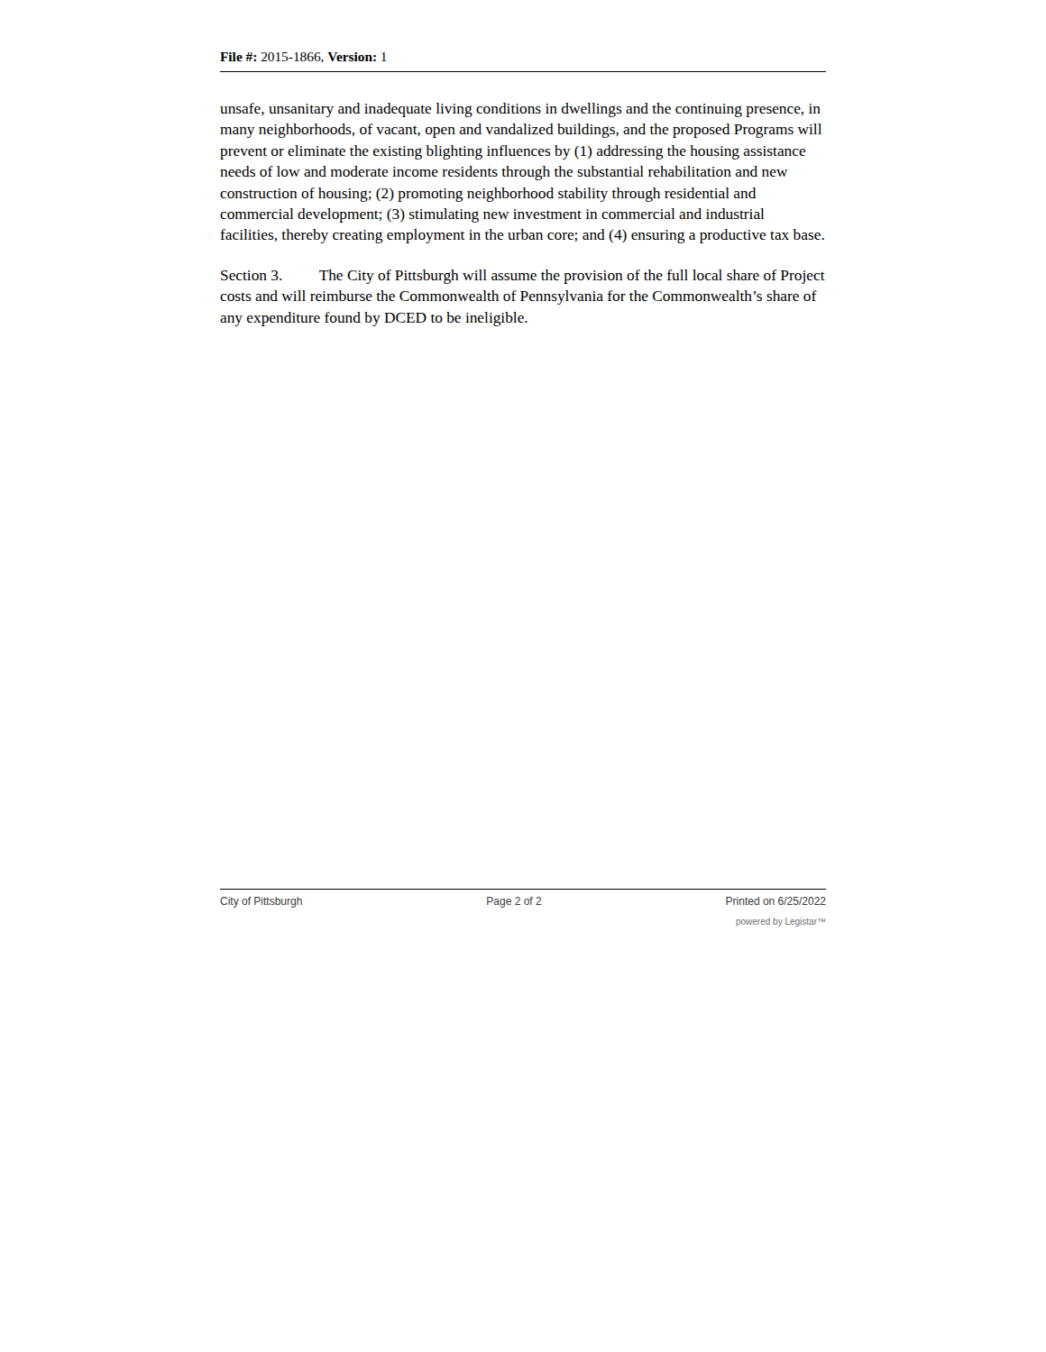File #: 2015-1866, Version: 1
unsafe, unsanitary and inadequate living conditions in dwellings and the continuing presence, in many neighborhoods, of vacant, open and vandalized buildings, and the proposed Programs will prevent or eliminate the existing blighting influences by (1) addressing the housing assistance needs of low and moderate income residents through the substantial rehabilitation and new construction of housing; (2) promoting neighborhood stability through residential and commercial development; (3) stimulating new investment in commercial and industrial facilities, thereby creating employment in the urban core; and (4) ensuring a productive tax base.
Section 3. The City of Pittsburgh will assume the provision of the full local share of Project costs and will reimburse the Commonwealth of Pennsylvania for the Commonwealth’s share of any expenditure found by DCED to be ineligible.
City of Pittsburgh Page 2 of 2 Printed on 6/25/2022
powered by Legistar™